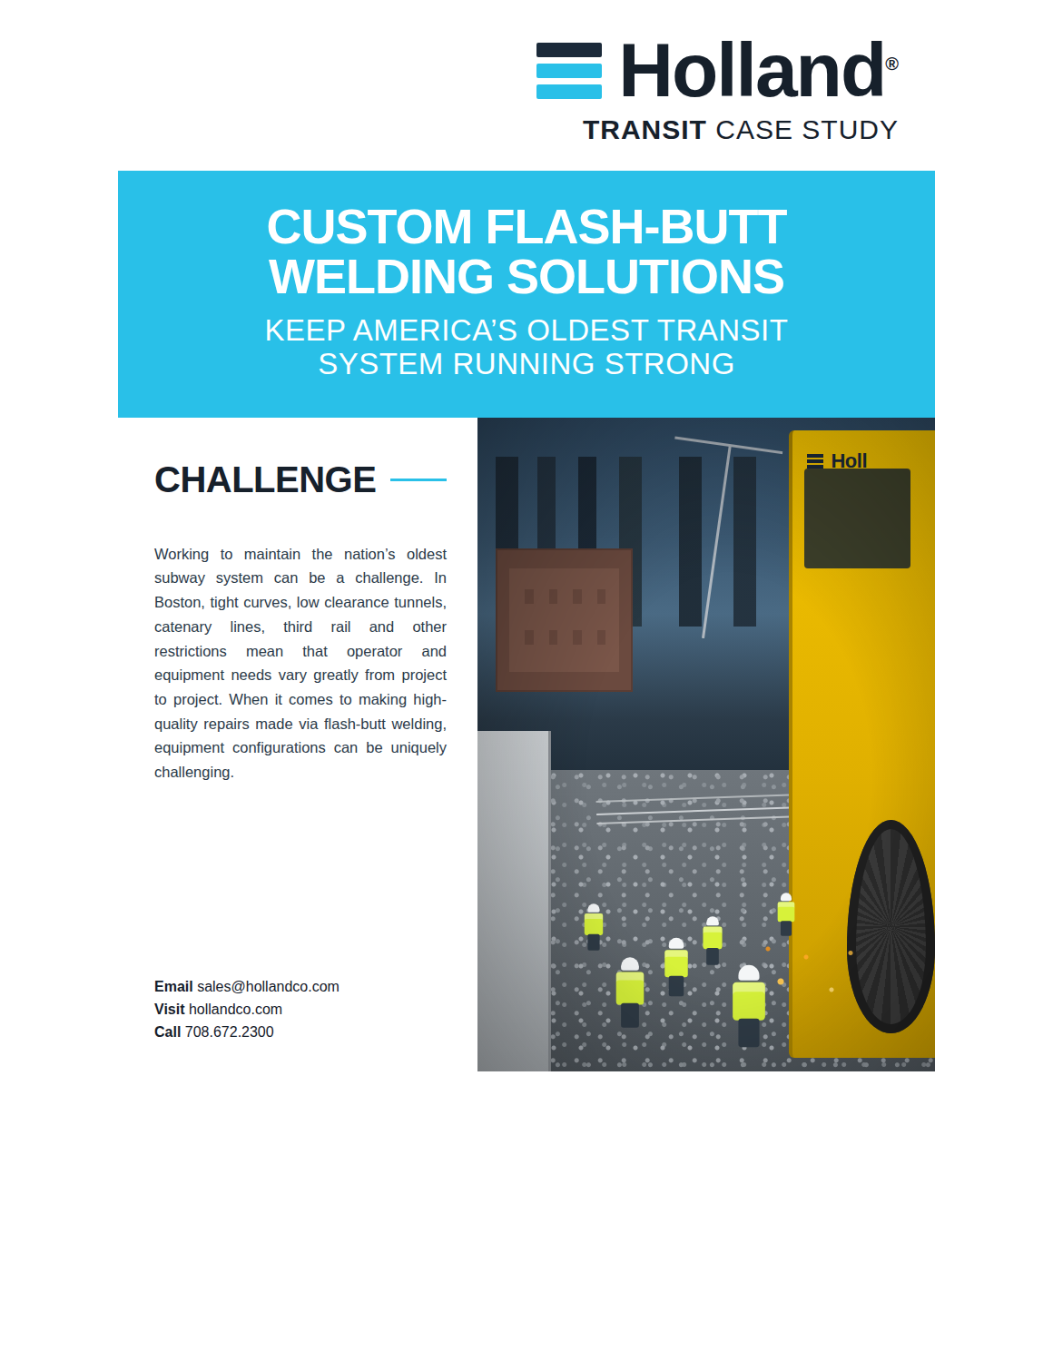Holland®
TRANSIT CASE STUDY
Custom Flash-Butt
Welding Solutions
Keep America’s Oldest Transit
System Running Strong
Challenge
Working to maintain the nation’s oldest subway system can be a challenge. In Boston, tight curves, low clearance tunnels, catenary lines, third rail and other restrictions mean that operator and equipment needs vary greatly from project to project. When it comes to making high-quality repairs made via flash-butt welding, equipment configurations can be uniquely challenging.
Email sales@hollandco.com
Visit hollandco.com
Call 708.672.2300
Holl